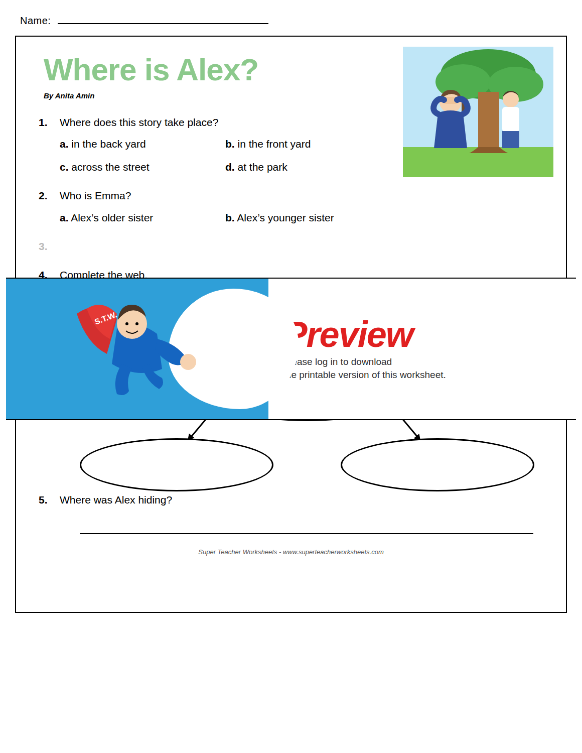Name:
Where is Alex?
By Anita Amin
Where does this story take place?
a. in the back yard
b. in the front yard
c. across the street
d. at the park
Who is Emma?
a. Alex’s older sister
b. Alex’s younger sister
Complete the web.
Places Emma looks
for Alex.
Where was Alex hiding?
S.T.W.
Preview
Please log in to download
the printable version of this worksheet.
Super Teacher Worksheets - www.superteacherworksheets.com